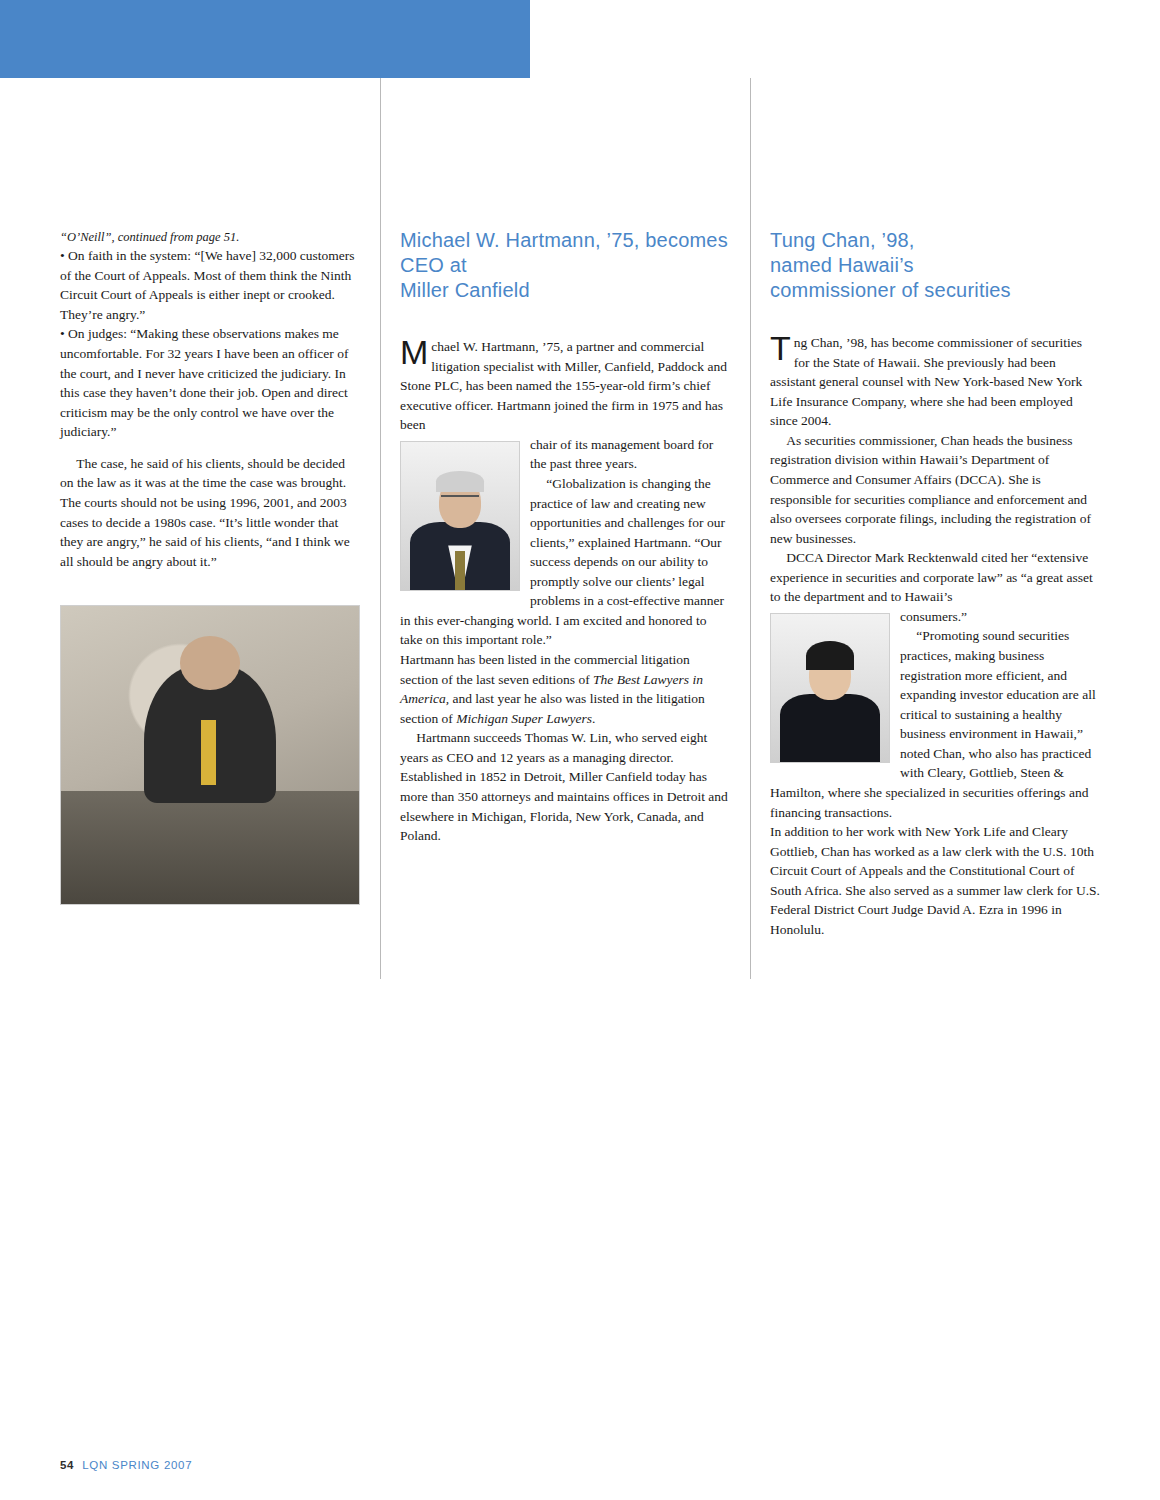“O’Neill”, continued from page 51.
• On faith in the system: “[We have] 32,000 customers of the Court of Appeals. Most of them think the Ninth Circuit Court of Appeals is either inept or crooked. They’re angry.”
• On judges: “Making these observations makes me uncomfortable. For 32 years I have been an officer of the court, and I never have criticized the judiciary. In this case they haven’t done their job. Open and direct criticism may be the only control we have over the judiciary.”
The case, he said of his clients, should be decided on the law as it was at the time the case was brought. The courts should not be using 1996, 2001, and 2003 cases to decide a 1980s case. “It’s little wonder that they are angry,” he said of his clients, “and I think we all should be angry about it.”
Michael W. Hartmann, ’75, becomes CEO at
Miller Canfield
Michael W. Hartmann, ’75, a partner and commercial litigation specialist with Miller, Canfield, Paddock and Stone PLC, has been named the 155-year-old firm’s chief executive officer. Hartmann joined the firm in 1975 and has been
chair of its management board for the past three years.
“Globalization is changing the practice of law and creating new opportunities and challenges for our clients,” explained Hartmann. “Our success depends on our ability to promptly solve our clients’ legal problems in a cost-effective manner in this ever-changing world. I am excited and honored to take on this important role.”
Hartmann has been listed in the commercial litigation section of the last seven editions of The Best Lawyers in America, and last year he also was listed in the litigation section of Michigan Super Lawyers.
Hartmann succeeds Thomas W. Lin, who served eight years as CEO and 12 years as a managing director. Established in 1852 in Detroit, Miller Canfield today has more than 350 attorneys and maintains offices in Detroit and elsewhere in Michigan, Florida, New York, Canada, and Poland.
Tung Chan, ’98,
named Hawaii’s
commissioner of securities
Tung Chan, ’98, has become commissioner of securities for the State of Hawaii. She previously had been assistant general counsel with New York-based New York Life Insurance Company, where she had been employed since 2004.
As securities commissioner, Chan heads the business registration division within Hawaii’s Department of Commerce and Consumer Affairs (DCCA). She is responsible for securities compliance and enforcement and also oversees corporate filings, including the registration of new businesses.
DCCA Director Mark Recktenwald cited her “extensive experience in securities and corporate law” as “a great asset to the department and to Hawaii’s
consumers.”
“Promoting sound securities practices, making business registration more efficient, and expanding investor education are all critical to sustaining a healthy business environment in Hawaii,” noted Chan, who also has practiced with Cleary, Gottlieb, Steen & Hamilton, where she specialized in securities offerings and financing transactions.
In addition to her work with New York Life and Cleary Gottlieb, Chan has worked as a law clerk with the U.S. 10th Circuit Court of Appeals and the Constitutional Court of South Africa. She also served as a summer law clerk for U.S. Federal District Court Judge David A. Ezra in 1996 in Honolulu.
54 LQN SPRING 2007